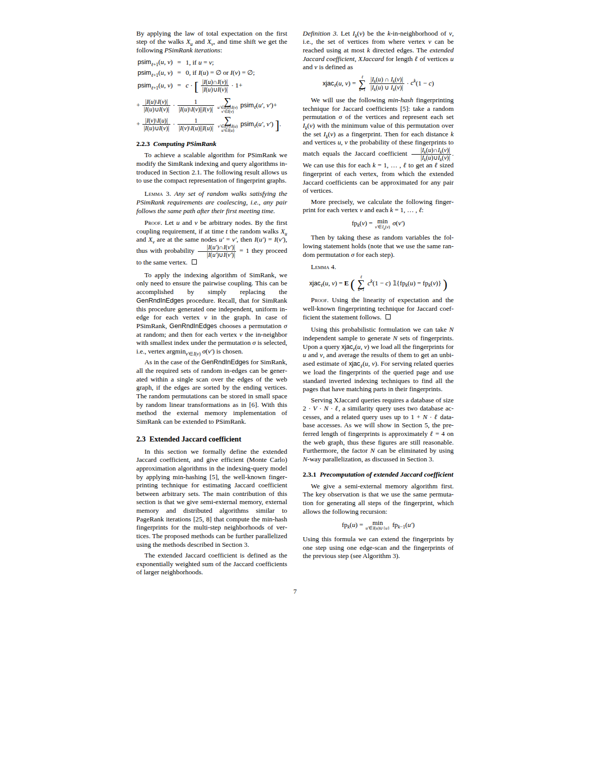By applying the law of total expectation on the first step of the walks Xu and Xv, and time shift we get the following PSimRank iterations:
| psim ℓ +1 ( u , v ) | = | 1, if u = v ; |
| psim ℓ +1 ( u , v ) | = | 0, if I ( u ) = ∅ or I ( v ) = ∅; |
| psim ℓ +1 ( u , v ) | = | c · [ / I ( u )∩ I ( v )/ / I ( u )∪ I ( v )/ · 1+ |
+ |I(u)\I(v)||I(u)∪I(v)| · 1|I(u)\I(v)||I(v)| ∑u′∈I(u)\I(v) v′∈I(v) psimℓ(u′, v′)+ + |I(v)\I(u)||I(u)∪I(v)| · 1|I(v)\I(u)||I(u)| ∑v′∈I(v)\I(u) u′∈I(u) psimℓ(u′, v′) ].
2.2.3 Computing PSimRank
To achieve a scalable algorithm for PSimRank we modify the SimRank indexing and query algorithms introduced in Section 2.1. The following result allows us to use the compact representation of fingerprint graphs.
Lemma 3. Any set of random walks satisfying the PSimRank requirements are coalescing, i.e., any pair follows the same path after their first meeting time.
Proof. Let u and v be arbitrary nodes. By the first coupling requirement, if at time t the random walks Xu and Xv are at the same nodes u′ = v′, then I(u′) = I(v′), thus with probability |I(u′)∩I(v′)||I(u′)∪I(v′)| = 1 they proceed to the same vertex.
To apply the indexing algorithm of SimRank, we only need to ensure the pairwise coupling. This can be accomplished by simply replacing the GenRndInEdges procedure. Recall, that for SimRank this procedure generated one independent, uniform in-edge for each vertex v in the graph. In case of PSimRank, GenRndInEdges chooses a permutation σ at random; and then for each vertex v the in-neighbor with smallest index under the permutation σ is selected, i.e., vertex argminv′∈I(v) σ(v′) is chosen.
As in the case of the GenRndInEdges for SimRank, all the required sets of random in-edges can be generated within a single scan over the edges of the web graph, if the edges are sorted by the ending vertices. The random permutations can be stored in small space by random linear transformations as in [6]. With this method the external memory implementation of SimRank can be extended to PSimRank.
2.3 Extended Jaccard coefficient
In this section we formally define the extended Jaccard coefficient, and give efficient (Monte Carlo) approximation algorithms in the indexing-query model by applying min-hashing [5], the well-known fingerprinting technique for estimating Jaccard coefficient between arbitrary sets. The main contribution of this section is that we give semi-external memory, external memory and distributed algorithms similar to PageRank iterations [25, 8] that compute the min-hash fingerprints for the multi-step neighborhoods of vertices. The proposed methods can be further parallelized using the methods described in Section 3.
The extended Jaccard coefficient is defined as the exponentially weighted sum of the Jaccard coefficients of larger neighborhoods.
Definition 3. Let Ik(v) be the k-in-neighborhood of v, i.e., the set of vertices from where vertex v can be reached using at most k directed edges. The extended Jaccard coefficient, XJaccard for length ℓ of vertices u and v is defined as
xjacℓ(u, v) = ℓ∑k=1 |Ik(u) ∩ Ik(v)||Ik(u) ∪ Ik(v)| · ck(1 − c)
We will use the following min-hash fingerprinting technique for Jaccard coefficients [5]: take a random permutation σ of the vertices and represent each set Ik(v) with the minimum value of this permutation over the set Ik(v) as a fingerprint. Then for each distance k and vertices u, v the probability of these fingerprints to match equals the Jaccard coefficient |Ik(u)∩Ik(v)||Ik(u)∪Ik(v)|. We can use this for each k = 1, … , ℓ to get an ℓ sized fingerprint of each vertex, from which the extended Jaccard coefficients can be approximated for any pair of vertices.
More precisely, we calculate the following fingerprint for each vertex v and each k = 1, … , ℓ:
fpk(v) = min v′∈Ik(v) σ(v′)
Then by taking these as random variables the following statement holds (note that we use the same random permutation σ for each step).
Lemma 4.
xjacℓ(u, v) = E ( ℓ∑k=1 ck(1 − c) 𝟙{fpk(u) = fpk(v)} )
Proof. Using the linearity of expectation and the well-known fingerprinting technique for Jaccard coefficient the statement follows.
Using this probabilistic formulation we can take N independent sample to generate N sets of fingerprints. Upon a query xjacℓ(u, v) we load all the fingerprints for u and v, and average the results of them to get an unbiased estimate of xjacℓ(u, v). For serving related queries we load the fingerprints of the queried page and use standard inverted indexing techniques to find all the pages that have matching parts in their fingerprints.
Serving XJaccard queries requires a database of size 2 · V · N · ℓ, a similarity query uses two database accesses, and a related query uses up to 1 + N · ℓ database accesses. As we will show in Section 5, the preferred length of fingerprints is approximately ℓ = 4 on the web graph, thus these figures are still reasonable. Furthermore, the factor N can be eliminated by using N-way parallelization, as discussed in Section 3.
2.3.1 Precomputation of extended Jaccard coefficient
We give a semi-external memory algorithm first. The key observation is that we use the same permutation for generating all steps of the fingerprint, which allows the following recursion:
fpk(u) = min u′∈I(u)∪{u} fpk−1(u′)
Using this formula we can extend the fingerprints by one step using one edge-scan and the fingerprints of the previous step (see Algorithm 3).
7